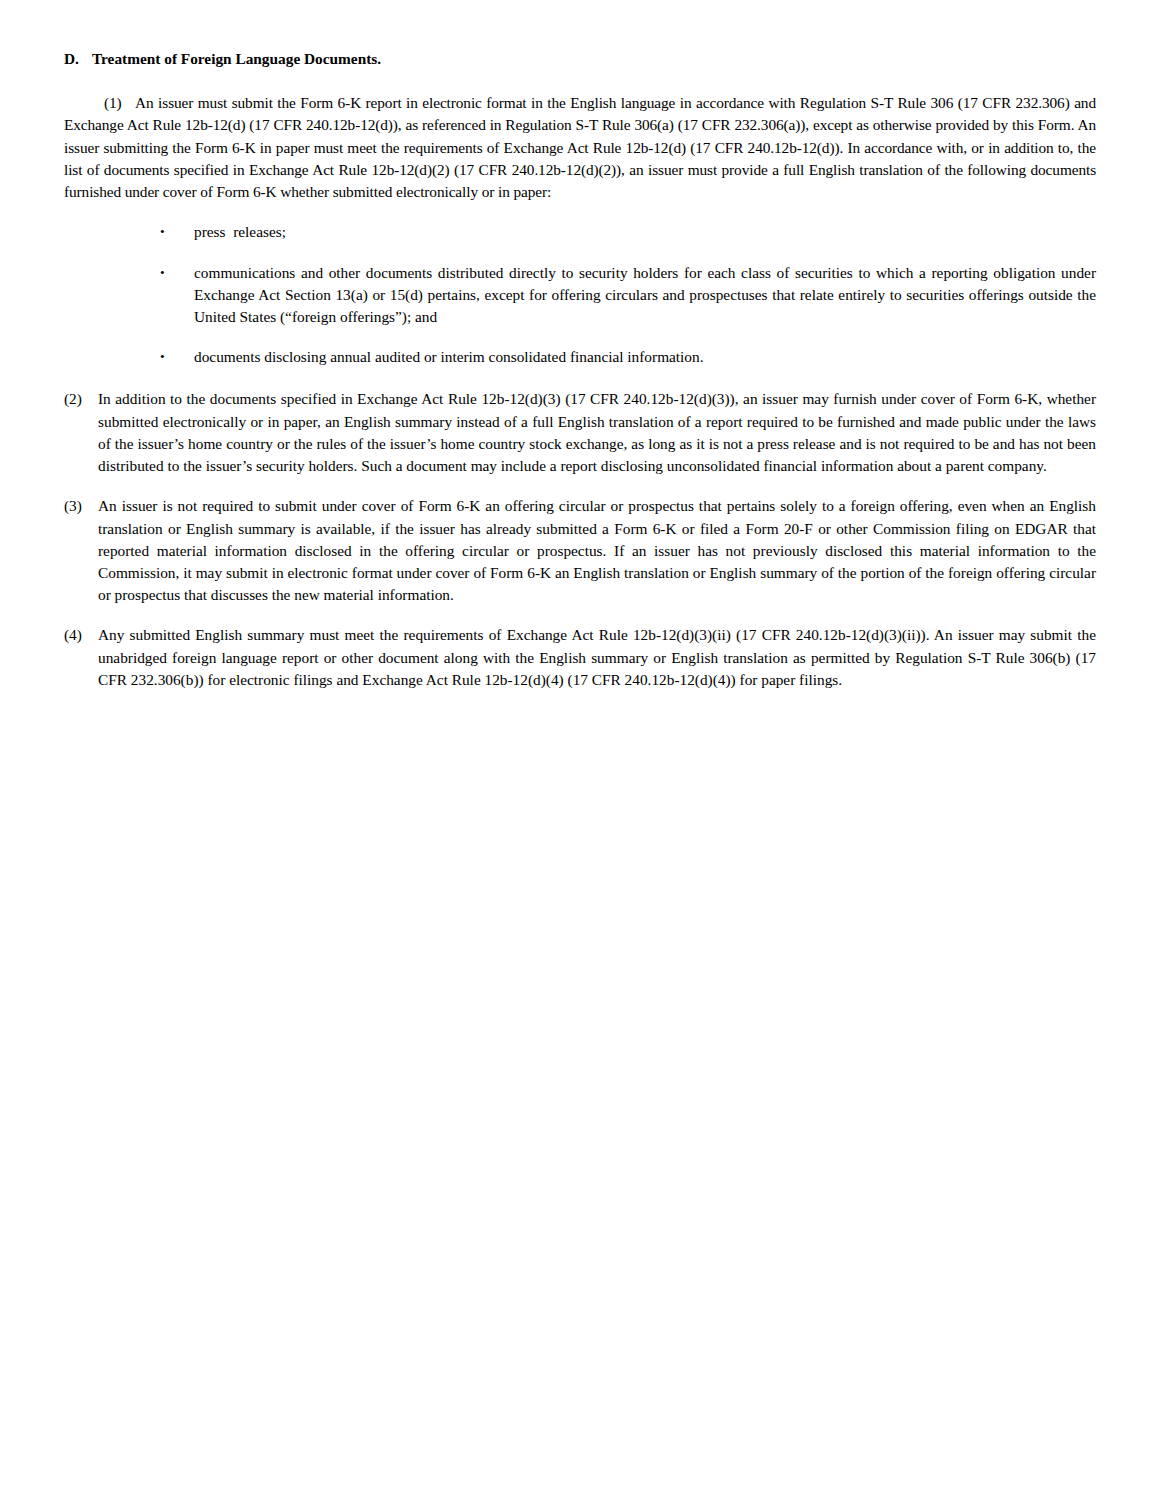D. Treatment of Foreign Language Documents.
(1) An issuer must submit the Form 6-K report in electronic format in the English language in accordance with Regulation S-T Rule 306 (17 CFR 232.306) and Exchange Act Rule 12b-12(d) (17 CFR 240.12b-12(d)), as referenced in Regulation S-T Rule 306(a) (17 CFR 232.306(a)), except as otherwise provided by this Form. An issuer submitting the Form 6-K in paper must meet the requirements of Exchange Act Rule 12b-12(d) (17 CFR 240.12b-12(d)). In accordance with, or in addition to, the list of documents specified in Exchange Act Rule 12b-12(d)(2) (17 CFR 240.12b-12(d)(2)), an issuer must provide a full English translation of the following documents furnished under cover of Form 6-K whether submitted electronically or in paper:
press releases;
communications and other documents distributed directly to security holders for each class of securities to which a reporting obligation under Exchange Act Section 13(a) or 15(d) pertains, except for offering circulars and prospectuses that relate entirely to securities offerings outside the United States (“foreign offerings”); and
documents disclosing annual audited or interim consolidated financial information.
(2) In addition to the documents specified in Exchange Act Rule 12b-12(d)(3) (17 CFR 240.12b-12(d)(3)), an issuer may furnish under cover of Form 6-K, whether submitted electronically or in paper, an English summary instead of a full English translation of a report required to be furnished and made public under the laws of the issuer’s home country or the rules of the issuer’s home country stock exchange, as long as it is not a press release and is not required to be and has not been distributed to the issuer’s security holders. Such a document may include a report disclosing unconsolidated financial information about a parent company.
(3) An issuer is not required to submit under cover of Form 6-K an offering circular or prospectus that pertains solely to a foreign offering, even when an English translation or English summary is available, if the issuer has already submitted a Form 6-K or filed a Form 20-F or other Commission filing on EDGAR that reported material information disclosed in the offering circular or prospectus. If an issuer has not previously disclosed this material information to the Commission, it may submit in electronic format under cover of Form 6-K an English translation or English summary of the portion of the foreign offering circular or prospectus that discusses the new material information.
(4) Any submitted English summary must meet the requirements of Exchange Act Rule 12b-12(d)(3)(ii) (17 CFR 240.12b-12(d)(3)(ii)). An issuer may submit the unabridged foreign language report or other document along with the English summary or English translation as permitted by Regulation S-T Rule 306(b) (17 CFR 232.306(b)) for electronic filings and Exchange Act Rule 12b-12(d)(4) (17 CFR 240.12b-12(d)(4)) for paper filings.